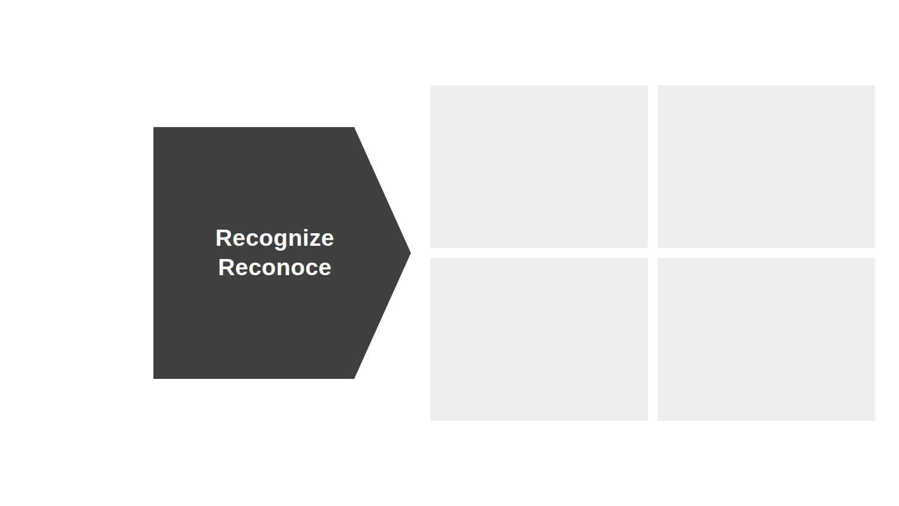Recognize Reconoce